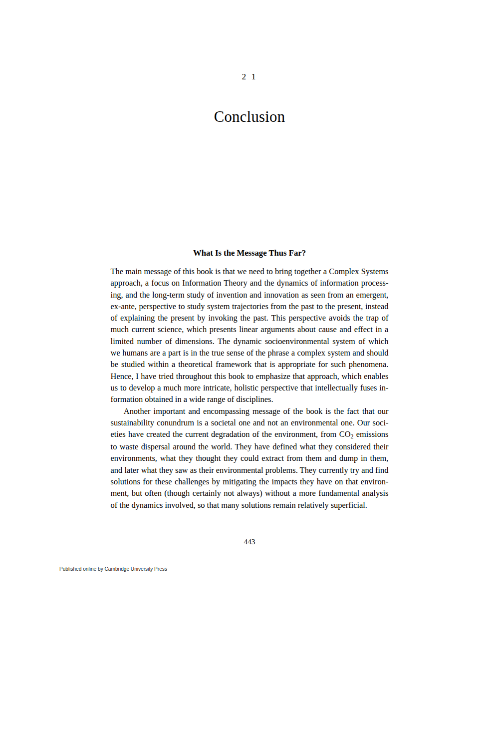2 1
Conclusion
What Is the Message Thus Far?
The main message of this book is that we need to bring together a Complex Systems approach, a focus on Information Theory and the dynamics of information processing, and the long-term study of invention and innovation as seen from an emergent, ex-ante, perspective to study system trajectories from the past to the present, instead of explaining the present by invoking the past. This perspective avoids the trap of much current science, which presents linear arguments about cause and effect in a limited number of dimensions. The dynamic socioenvironmental system of which we humans are a part is in the true sense of the phrase a complex system and should be studied within a theoretical framework that is appropriate for such phenomena. Hence, I have tried throughout this book to emphasize that approach, which enables us to develop a much more intricate, holistic perspective that intellectually fuses information obtained in a wide range of disciplines.
Another important and encompassing message of the book is the fact that our sustainability conundrum is a societal one and not an environmental one. Our societies have created the current degradation of the environment, from CO2 emissions to waste dispersal around the world. They have defined what they considered their environments, what they thought they could extract from them and dump in them, and later what they saw as their environmental problems. They currently try and find solutions for these challenges by mitigating the impacts they have on that environment, but often (though certainly not always) without a more fundamental analysis of the dynamics involved, so that many solutions remain relatively superficial.
443
Published online by Cambridge University Press